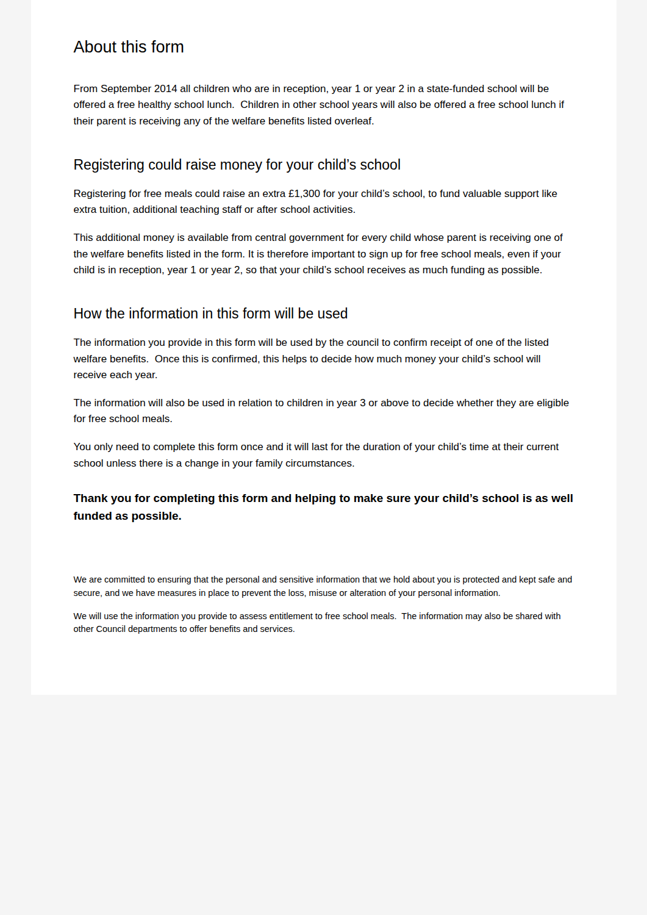About this form
From September 2014 all children who are in reception, year 1 or year 2 in a state-funded school will be offered a free healthy school lunch. Children in other school years will also be offered a free school lunch if their parent is receiving any of the welfare benefits listed overleaf.
Registering could raise money for your child’s school
Registering for free meals could raise an extra £1,300 for your child’s school, to fund valuable support like extra tuition, additional teaching staff or after school activities.
This additional money is available from central government for every child whose parent is receiving one of the welfare benefits listed in the form. It is therefore important to sign up for free school meals, even if your child is in reception, year 1 or year 2, so that your child’s school receives as much funding as possible.
How the information in this form will be used
The information you provide in this form will be used by the council to confirm receipt of one of the listed welfare benefits. Once this is confirmed, this helps to decide how much money your child’s school will receive each year.
The information will also be used in relation to children in year 3 or above to decide whether they are eligible for free school meals.
You only need to complete this form once and it will last for the duration of your child’s time at their current school unless there is a change in your family circumstances.
Thank you for completing this form and helping to make sure your child’s school is as well funded as possible.
We are committed to ensuring that the personal and sensitive information that we hold about you is protected and kept safe and secure, and we have measures in place to prevent the loss, misuse or alteration of your personal information.
We will use the information you provide to assess entitlement to free school meals. The information may also be shared with other Council departments to offer benefits and services.